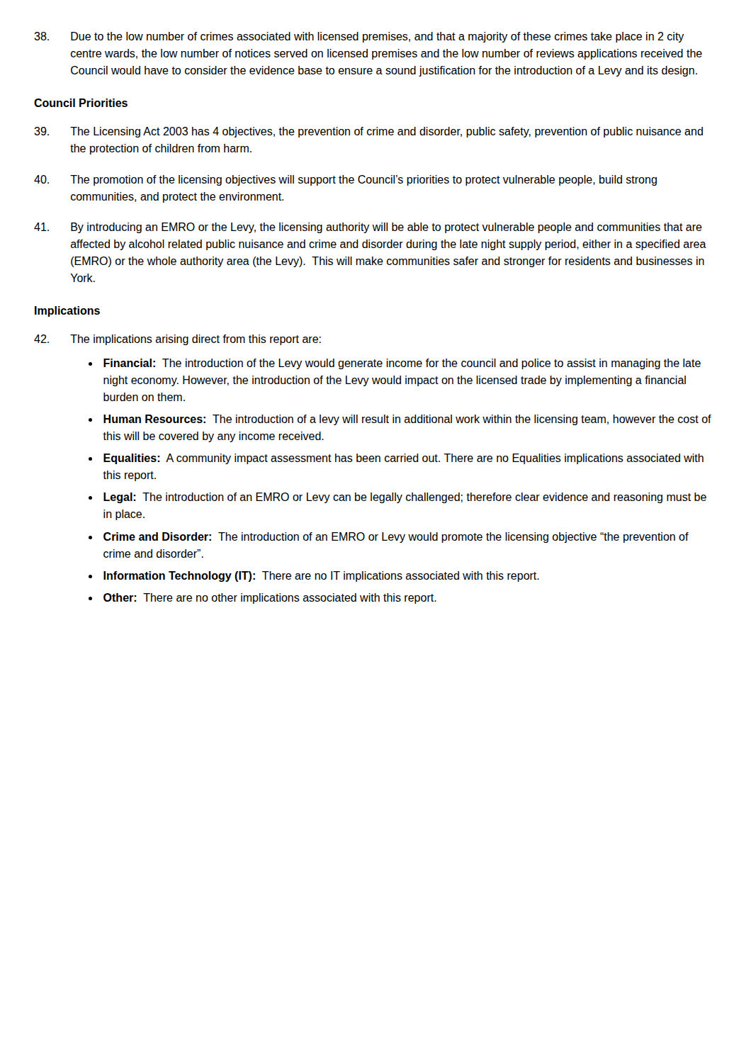38. Due to the low number of crimes associated with licensed premises, and that a majority of these crimes take place in 2 city centre wards, the low number of notices served on licensed premises and the low number of reviews applications received the Council would have to consider the evidence base to ensure a sound justification for the introduction of a Levy and its design.
Council Priorities
39. The Licensing Act 2003 has 4 objectives, the prevention of crime and disorder, public safety, prevention of public nuisance and the protection of children from harm.
40. The promotion of the licensing objectives will support the Council’s priorities to protect vulnerable people, build strong communities, and protect the environment.
41. By introducing an EMRO or the Levy, the licensing authority will be able to protect vulnerable people and communities that are affected by alcohol related public nuisance and crime and disorder during the late night supply period, either in a specified area (EMRO) or the whole authority area (the Levy). This will make communities safer and stronger for residents and businesses in York.
Implications
42. The implications arising direct from this report are:
Financial: The introduction of the Levy would generate income for the council and police to assist in managing the late night economy. However, the introduction of the Levy would impact on the licensed trade by implementing a financial burden on them.
Human Resources: The introduction of a levy will result in additional work within the licensing team, however the cost of this will be covered by any income received.
Equalities: A community impact assessment has been carried out. There are no Equalities implications associated with this report.
Legal: The introduction of an EMRO or Levy can be legally challenged; therefore clear evidence and reasoning must be in place.
Crime and Disorder: The introduction of an EMRO or Levy would promote the licensing objective “the prevention of crime and disorder”.
Information Technology (IT): There are no IT implications associated with this report.
Other: There are no other implications associated with this report.